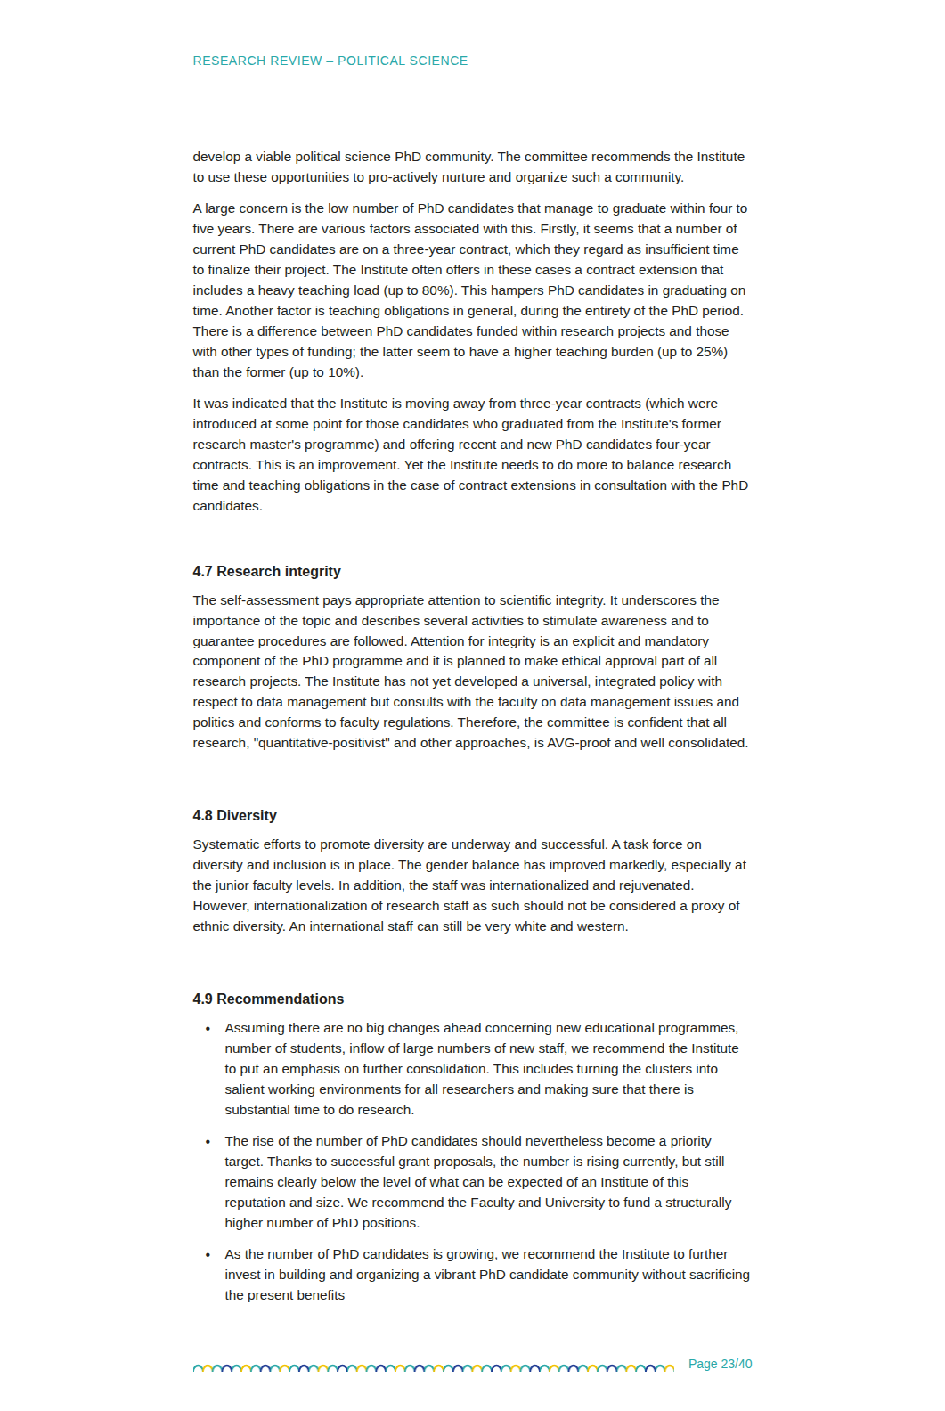Research Review – Political Science
develop a viable political science PhD community. The committee recommends the Institute to use these opportunities to pro-actively nurture and organize such a community.
A large concern is the low number of PhD candidates that manage to graduate within four to five years. There are various factors associated with this. Firstly, it seems that a number of current PhD candidates are on a three-year contract, which they regard as insufficient time to finalize their project. The Institute often offers in these cases a contract extension that includes a heavy teaching load (up to 80%). This hampers PhD candidates in graduating on time. Another factor is teaching obligations in general, during the entirety of the PhD period. There is a difference between PhD candidates funded within research projects and those with other types of funding; the latter seem to have a higher teaching burden (up to 25%) than the former (up to 10%).
It was indicated that the Institute is moving away from three-year contracts (which were introduced at some point for those candidates who graduated from the Institute's former research master's programme) and offering recent and new PhD candidates four-year contracts. This is an improvement. Yet the Institute needs to do more to balance research time and teaching obligations in the case of contract extensions in consultation with the PhD candidates.
4.7 Research integrity
The self-assessment pays appropriate attention to scientific integrity. It underscores the importance of the topic and describes several activities to stimulate awareness and to guarantee procedures are followed. Attention for integrity is an explicit and mandatory component of the PhD programme and it is planned to make ethical approval part of all research projects. The Institute has not yet developed a universal, integrated policy with respect to data management but consults with the faculty on data management issues and politics and conforms to faculty regulations. Therefore, the committee is confident that all research, "quantitative-positivist" and other approaches, is AVG-proof and well consolidated.
4.8 Diversity
Systematic efforts to promote diversity are underway and successful. A task force on diversity and inclusion is in place. The gender balance has improved markedly, especially at the junior faculty levels. In addition, the staff was internationalized and rejuvenated. However, internationalization of research staff as such should not be considered a proxy of ethnic diversity. An international staff can still be very white and western.
4.9 Recommendations
Assuming there are no big changes ahead concerning new educational programmes, number of students, inflow of large numbers of new staff, we recommend the Institute to put an emphasis on further consolidation. This includes turning the clusters into salient working environments for all researchers and making sure that there is substantial time to do research.
The rise of the number of PhD candidates should nevertheless become a priority target. Thanks to successful grant proposals, the number is rising currently, but still remains clearly below the level of what can be expected of an Institute of this reputation and size. We recommend the Faculty and University to fund a structurally higher number of PhD positions.
As the number of PhD candidates is growing, we recommend the Institute to further invest in building and organizing a vibrant PhD candidate community without sacrificing the present benefits
Page 23/40